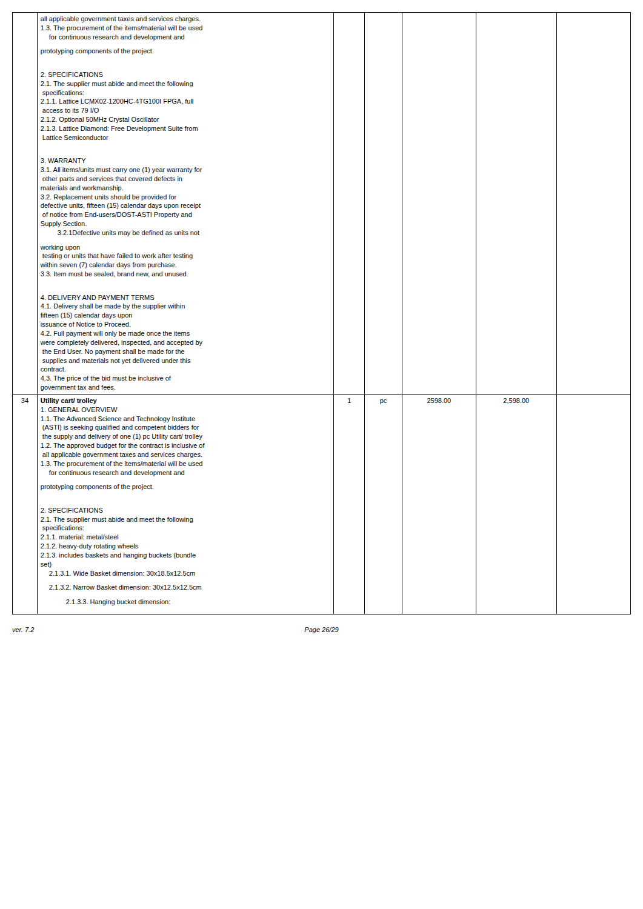| | all applicable government taxes and services charges. 1.3. The procurement of the items/material will be used for continuous research and development and prototyping components of the project. 2. SPECIFICATIONS 2.1. The supplier must abide and meet the following specifications: 2.1.1. Lattice LCMX02-1200HC-4TG100I FPGA, full access to its 79 I/O 2.1.2. Optional 50MHz Crystal Oscillator 2.1.3. Lattice Diamond: Free Development Suite from Lattice Semiconductor 3. WARRANTY 3.1. All items/units must carry one (1) year warranty for other parts and services that covered defects in materials and workmanship. 3.2. Replacement units should be provided for defective units, fifteen (15) calendar days upon receipt of notice from End-users/DOST-ASTI Property and Supply Section. 3.2.1Defective units may be defined as units not working upon testing or units that have failed to work after testing within seven (7) calendar days from purchase. 3.3. Item must be sealed, brand new, and unused. 4. DELIVERY AND PAYMENT TERMS 4.1. Delivery shall be made by the supplier within fifteen (15) calendar days upon issuance of Notice to Proceed. 4.2. Full payment will only be made once the items were completely delivered, inspected, and accepted by the End User. No payment shall be made for the supplies and materials not yet delivered under this contract. 4.3. The price of the bid must be inclusive of government tax and fees. | | | | | |
| 34 | Utility cart/ trolley 1. GENERAL OVERVIEW 1.1. The Advanced Science and Technology Institute (ASTI) is seeking qualified and competent bidders for the supply and delivery of one (1) pc Utility cart/ trolley 1.2. The approved budget for the contract is inclusive of all applicable government taxes and services charges. 1.3. The procurement of the items/material will be used for continuous research and development and prototyping components of the project. 2. SPECIFICATIONS 2.1. The supplier must abide and meet the following specifications: 2.1.1. material: metal/steel 2.1.2. heavy-duty rotating wheels 2.1.3. includes baskets and hanging buckets (bundle set) 2.1.3.1. Wide Basket dimension: 30x18.5x12.5cm 2.1.3.2. Narrow Basket dimension: 30x12.5x12.5cm 2.1.3.3. Hanging bucket dimension: | 1 | pc | 2598.00 | 2,598.00 | |
ver. 7.2 Page 26/29